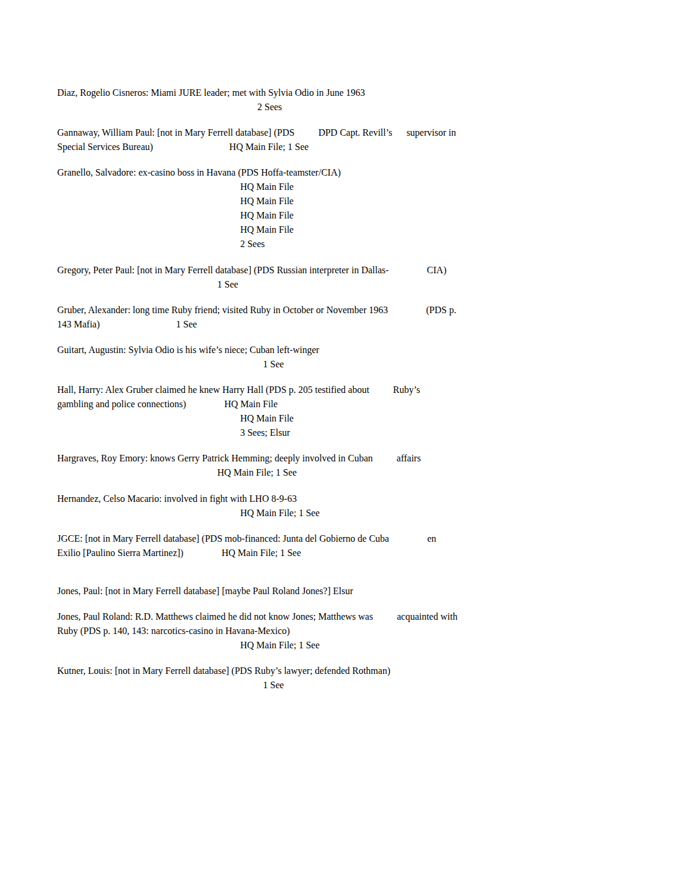Diaz, Rogelio Cisneros: Miami JURE leader; met with Sylvia Odio in June 1963
2 Sees
Gannaway, William Paul: [not in Mary Ferrell database] (PDS DPD Capt. Revill’s supervisor in Special Services Bureau) HQ Main File; 1 See
Granello, Salvadore: ex-casino boss in Havana (PDS Hoffa-teamster/CIA)
HQ Main File
HQ Main File
HQ Main File
HQ Main File
2 Sees
Gregory, Peter Paul: [not in Mary Ferrell database] (PDS Russian interpreter in Dallas- CIA)
1 See
Gruber, Alexander: long time Ruby friend; visited Ruby in October or November 1963 (PDS p. 143 Mafia) 1 See
Guitart, Augustin: Sylvia Odio is his wife’s niece; Cuban left-winger
1 See
Hall, Harry: Alex Gruber claimed he knew Harry Hall (PDS p. 205 testified about Ruby’s gambling and police connections) HQ Main File
HQ Main File
3 Sees; Elsur
Hargraves, Roy Emory: knows Gerry Patrick Hemming; deeply involved in Cuban affairs
HQ Main File; 1 See
Hernandez, Celso Macario: involved in fight with LHO 8-9-63
HQ Main File; 1 See
JGCE: [not in Mary Ferrell database] (PDS mob-financed: Junta del Gobierno de Cuba en Exilio [Paulino Sierra Martinez]) HQ Main File; 1 See
Jones, Paul: [not in Mary Ferrell database] [maybe Paul Roland Jones?] Elsur
Jones, Paul Roland: R.D. Matthews claimed he did not know Jones; Matthews was acquainted with Ruby (PDS p. 140, 143: narcotics-casino in Havana-Mexico)
HQ Main File; 1 See
Kutner, Louis: [not in Mary Ferrell database] (PDS Ruby’s lawyer; defended Rothman)
1 See